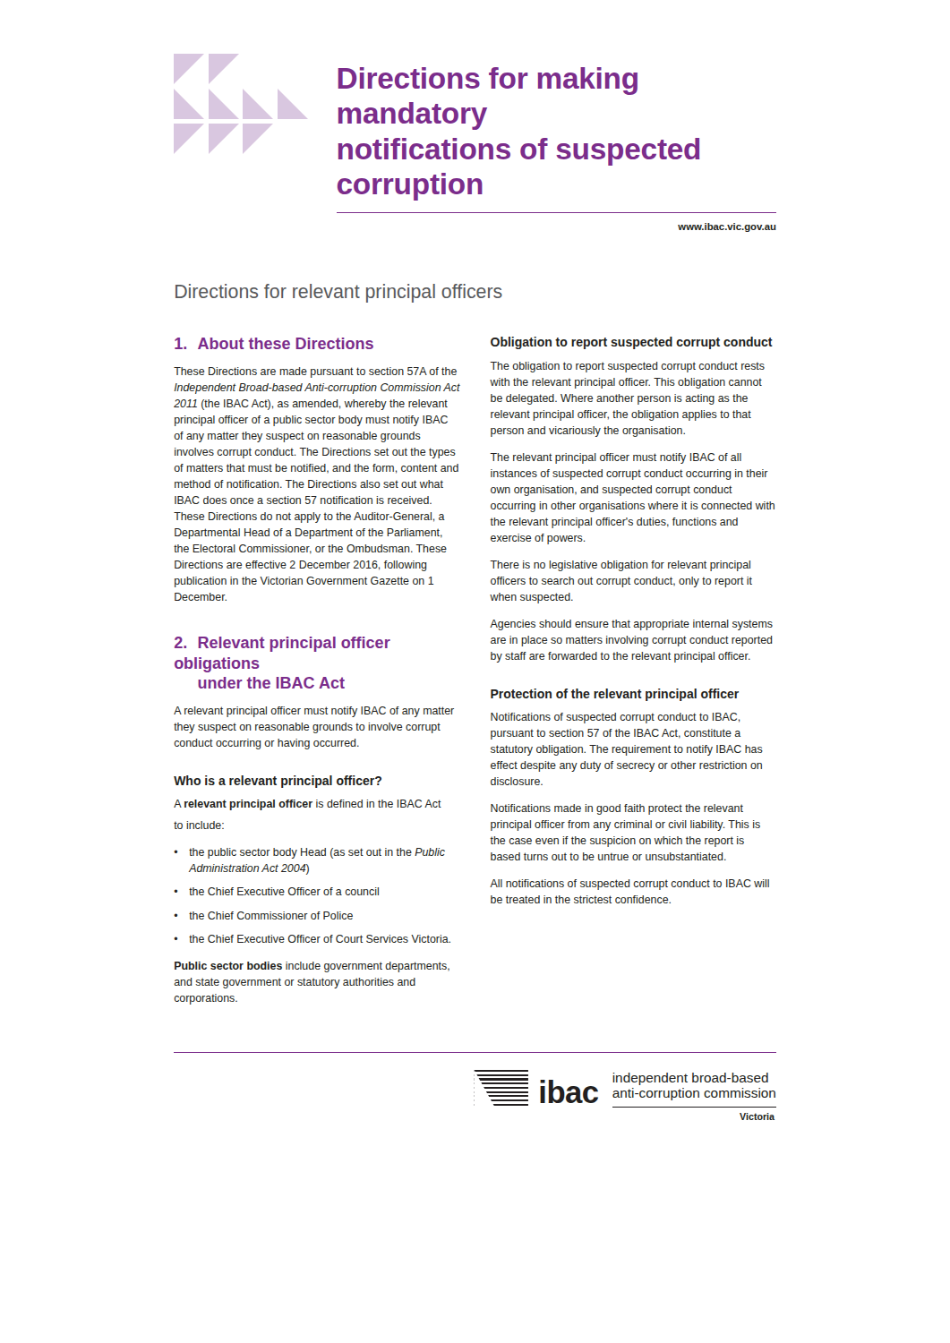Directions for making mandatory
notifications of suspected corruption
www.ibac.vic.gov.au
Directions for relevant principal officers
1. About these Directions
These Directions are made pursuant to section 57A of the Independent Broad-based Anti-corruption Commission Act 2011 (the IBAC Act), as amended, whereby the relevant principal officer of a public sector body must notify IBAC of any matter they suspect on reasonable grounds involves corrupt conduct. The Directions set out the types of matters that must be notified, and the form, content and method of notification. The Directions also set out what IBAC does once a section 57 notification is received. These Directions do not apply to the Auditor-General, a Departmental Head of a Department of the Parliament, the Electoral Commissioner, or the Ombudsman. These Directions are effective 2 December 2016, following publication in the Victorian Government Gazette on 1 December.
2. Relevant principal officer obligations
under the IBAC Act
A relevant principal officer must notify IBAC of any matter they suspect on reasonable grounds to involve corrupt conduct occurring or having occurred.
Who is a relevant principal officer?
A relevant principal officer is defined in the IBAC Act
to include:
the public sector body Head (as set out in the Public Administration Act 2004)
the Chief Executive Officer of a council
the Chief Commissioner of Police
the Chief Executive Officer of Court Services Victoria.
Public sector bodies include government departments, and state government or statutory authorities and corporations.
Obligation to report suspected corrupt conduct
The obligation to report suspected corrupt conduct rests with the relevant principal officer. This obligation cannot be delegated. Where another person is acting as the relevant principal officer, the obligation applies to that person and vicariously the organisation.
The relevant principal officer must notify IBAC of all instances of suspected corrupt conduct occurring in their own organisation, and suspected corrupt conduct occurring in other organisations where it is connected with the relevant principal officer's duties, functions and exercise of powers.
There is no legislative obligation for relevant principal officers to search out corrupt conduct, only to report it when suspected.
Agencies should ensure that appropriate internal systems are in place so matters involving corrupt conduct reported by staff are forwarded to the relevant principal officer.
Protection of the relevant principal officer
Notifications of suspected corrupt conduct to IBAC, pursuant to section 57 of the IBAC Act, constitute a statutory obligation. The requirement to notify IBAC has effect despite any duty of secrecy or other restriction on disclosure.
Notifications made in good faith protect the relevant principal officer from any criminal or civil liability. This is the case even if the suspicion on which the report is based turns out to be untrue or unsubstantiated.
All notifications of suspected corrupt conduct to IBAC will be treated in the strictest confidence.
ibac
independent broad-based
anti-corruption commission
Victoria